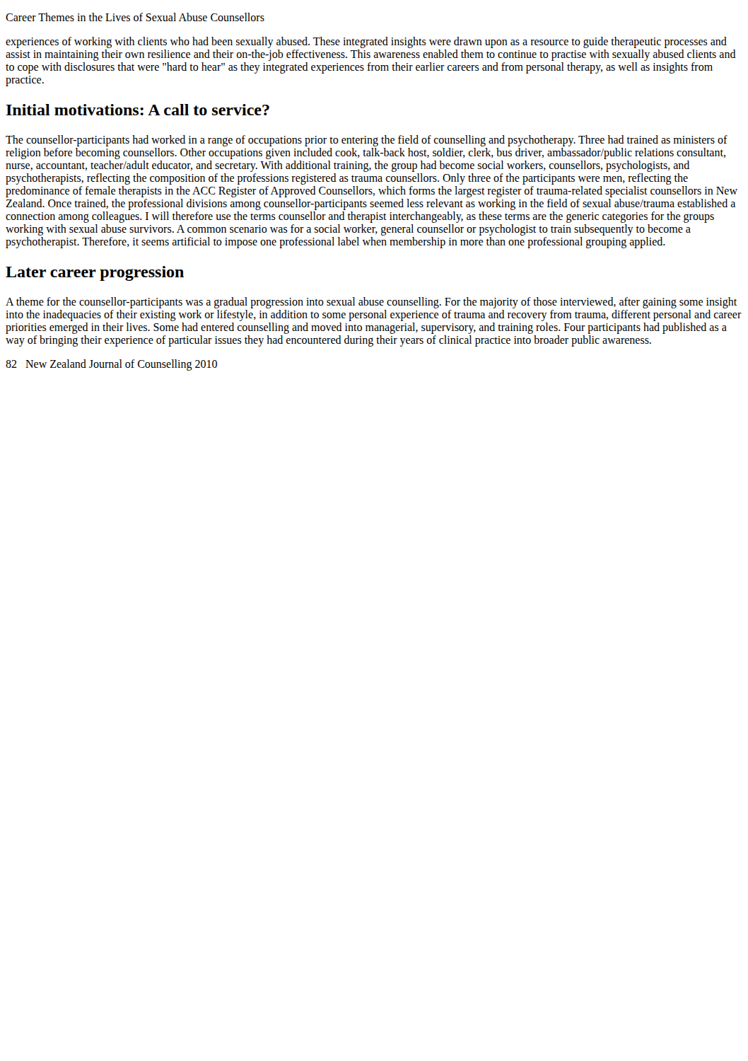Career Themes in the Lives of Sexual Abuse Counsellors
experiences of working with clients who had been sexually abused. These integrated insights were drawn upon as a resource to guide therapeutic processes and assist in maintaining their own resilience and their on-the-job effectiveness. This awareness enabled them to continue to practise with sexually abused clients and to cope with disclosures that were "hard to hear" as they integrated experiences from their earlier careers and from personal therapy, as well as insights from practice.
Initial motivations: A call to service?
The counsellor-participants had worked in a range of occupations prior to entering the field of counselling and psychotherapy. Three had trained as ministers of religion before becoming counsellors. Other occupations given included cook, talk-back host, soldier, clerk, bus driver, ambassador/public relations consultant, nurse, accountant, teacher/adult educator, and secretary. With additional training, the group had become social workers, counsellors, psychologists, and psychotherapists, reflecting the composition of the professions registered as trauma counsellors. Only three of the participants were men, reflecting the predominance of female therapists in the ACC Register of Approved Counsellors, which forms the largest register of trauma-related specialist counsellors in New Zealand. Once trained, the professional divisions among counsellor-participants seemed less relevant as working in the field of sexual abuse/trauma established a connection among colleagues. I will therefore use the terms counsellor and therapist interchangeably, as these terms are the generic categories for the groups working with sexual abuse survivors. A common scenario was for a social worker, general counsellor or psychologist to train subsequently to become a psychotherapist. Therefore, it seems artificial to impose one professional label when membership in more than one professional grouping applied.
Later career progression
A theme for the counsellor-participants was a gradual progression into sexual abuse counselling. For the majority of those interviewed, after gaining some insight into the inadequacies of their existing work or lifestyle, in addition to some personal experience of trauma and recovery from trauma, different personal and career priorities emerged in their lives. Some had entered counselling and moved into managerial, supervisory, and training roles. Four participants had published as a way of bringing their experience of particular issues they had encountered during their years of clinical practice into broader public awareness.
82 New Zealand Journal of Counselling 2010